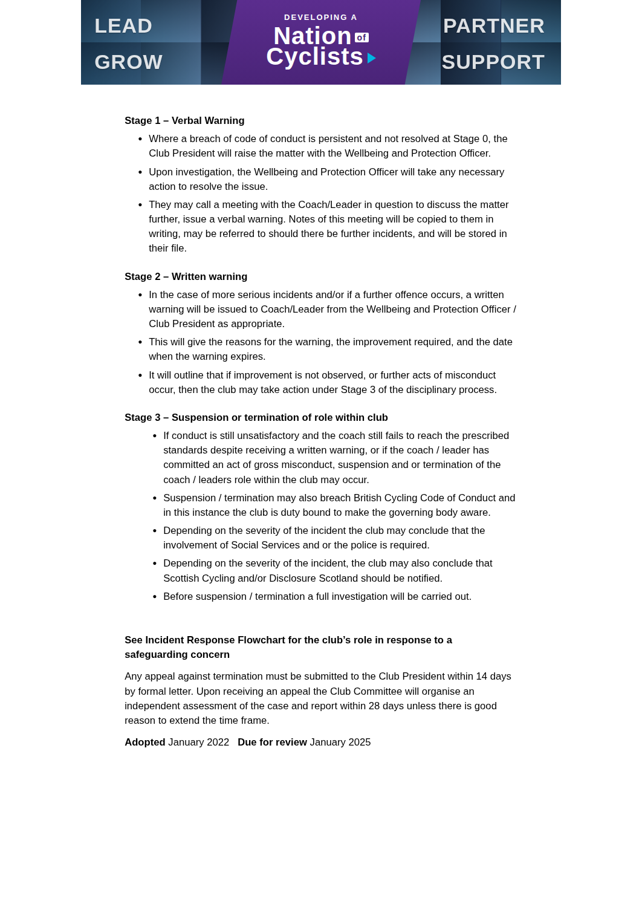Lead Grow Partner Support
Developing a Nationof Cyclists
Stage 1 – Verbal Warning
Where a breach of code of conduct is persistent and not resolved at Stage 0, the Club President will raise the matter with the Wellbeing and Protection Officer.
Upon investigation, the Wellbeing and Protection Officer will take any necessary action to resolve the issue.
They may call a meeting with the Coach/Leader in question to discuss the matter further, issue a verbal warning. Notes of this meeting will be copied to them in writing, may be referred to should there be further incidents, and will be stored in their file.
Stage 2 – Written warning
In the case of more serious incidents and/or if a further offence occurs, a written warning will be issued to Coach/Leader from the Wellbeing and Protection Officer / Club President as appropriate.
This will give the reasons for the warning, the improvement required, and the date when the warning expires.
It will outline that if improvement is not observed, or further acts of misconduct occur, then the club may take action under Stage 3 of the disciplinary process.
Stage 3 – Suspension or termination of role within club
If conduct is still unsatisfactory and the coach still fails to reach the prescribed standards despite receiving a written warning, or if the coach / leader has committed an act of gross misconduct, suspension and or termination of the coach / leaders role within the club may occur.
Suspension / termination may also breach British Cycling Code of Conduct and in this instance the club is duty bound to make the governing body aware.
Depending on the severity of the incident the club may conclude that the involvement of Social Services and or the police is required.
Depending on the severity of the incident, the club may also conclude that Scottish Cycling and/or Disclosure Scotland should be notified.
Before suspension / termination a full investigation will be carried out.
See Incident Response Flowchart for the club’s role in response to a safeguarding concern
Any appeal against termination must be submitted to the Club President within 14 days by formal letter. Upon receiving an appeal the Club Committee will organise an independent assessment of the case and report within 28 days unless there is good reason to extend the time frame.
Adopted January 2022 Due for review January 2025